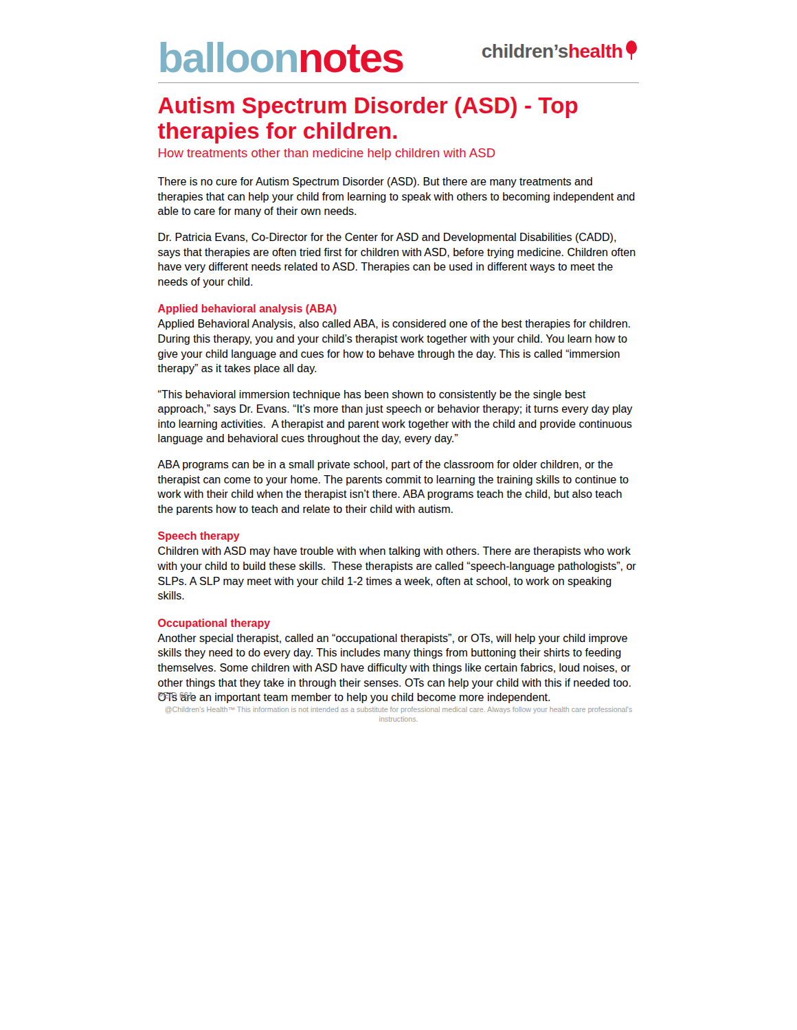balloon notes
children’shealth
Autism Spectrum Disorder (ASD) - Top therapies for children.
How treatments other than medicine help children with ASD
There is no cure for Autism Spectrum Disorder (ASD). But there are many treatments and therapies that can help your child from learning to speak with others to becoming independent and able to care for many of their own needs.
Dr. Patricia Evans, Co-Director for the Center for ASD and Developmental Disabilities (CADD), says that therapies are often tried first for children with ASD, before trying medicine. Children often have very different needs related to ASD. Therapies can be used in different ways to meet the needs of your child.
Applied behavioral analysis (ABA)
Applied Behavioral Analysis, also called ABA, is considered one of the best therapies for children. During this therapy, you and your child’s therapist work together with your child. You learn how to give your child language and cues for how to behave through the day. This is called “immersion therapy” as it takes place all day.
“This behavioral immersion technique has been shown to consistently be the single best approach,” says Dr. Evans. “It’s more than just speech or behavior therapy; it turns every day play into learning activities. A therapist and parent work together with the child and provide continuous language and behavioral cues throughout the day, every day.”
ABA programs can be in a small private school, part of the classroom for older children, or the therapist can come to your home. The parents commit to learning the training skills to continue to work with their child when the therapist isn’t there. ABA programs teach the child, but also teach the parents how to teach and relate to their child with autism.
Speech therapy
Children with ASD may have trouble with when talking with others. There are therapists who work with your child to build these skills. These therapists are called “speech-language pathologists”, or SLPs. A SLP may meet with your child 1-2 times a week, often at school, to work on speaking skills.
Occupational therapy
Another special therapist, called an “occupational therapists”, or OTs, will help your child improve skills they need to do every day. This includes many things from buttoning their shirts to feeding themselves. Some children with ASD have difficulty with things like certain fabrics, loud noises, or other things that they take in through their senses. OTs can help your child with this if needed too. OTs are an important team member to help you child become more independent.
PEID 661
@Children's Health™ This information is not intended as a substitute for professional medical care. Always follow your health care professional's instructions.